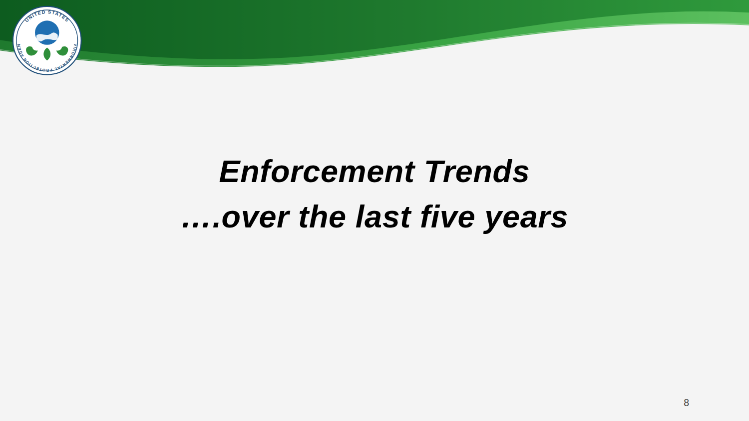UNITED STATES ENVIRONMENTAL PROTECTION AGENCY
Enforcement Trends
….over the last five years
8